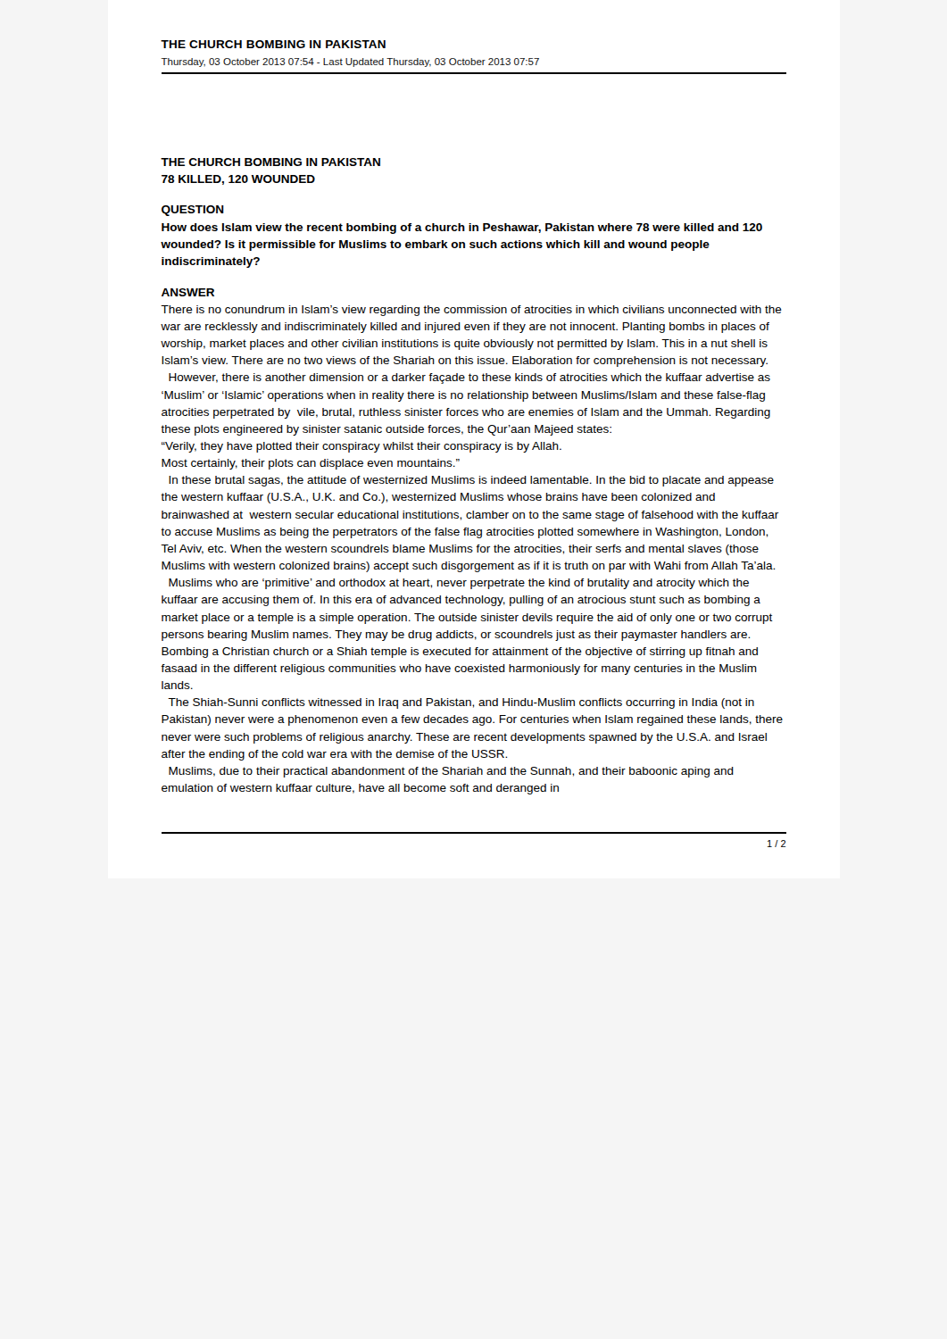THE CHURCH BOMBING IN PAKISTAN
Thursday, 03 October 2013 07:54 - Last Updated Thursday, 03 October 2013 07:57
THE CHURCH BOMBING IN PAKISTAN
78 KILLED, 120 WOUNDED
QUESTION
How does Islam view the recent bombing of a church in Peshawar, Pakistan where 78 were killed and 120 wounded? Is it permissible for Muslims to embark on such actions which kill and wound people indiscriminately?
ANSWER
There is no conundrum in Islam’s view regarding the commission of atrocities in which civilians unconnected with the war are recklessly and indiscriminately killed and injured even if they are not innocent. Planting bombs in places of worship, market places and other civilian institutions is quite obviously not permitted by Islam. This in a nut shell is Islam’s view. There are no two views of the Shariah on this issue. Elaboration for comprehension is not necessary.
However, there is another dimension or a darker façade to these kinds of atrocities which the kuffaar advertise as ‘Muslim’ or ‘Islamic’ operations when in reality there is no relationship between Muslims/Islam and these false-flag atrocities perpetrated by vile, brutal, ruthless sinister forces who are enemies of Islam and the Ummah. Regarding these plots engineered by sinister satanic outside forces, the Qur’aan Majeed states:
“Verily, they have plotted their conspiracy whilst their conspiracy is by Allah.
Most certainly, their plots can displace even mountains.”
In these brutal sagas, the attitude of westernized Muslims is indeed lamentable. In the bid to placate and appease the western kuffaar (U.S.A., U.K. and Co.), westernized Muslims whose brains have been colonized and brainwashed at western secular educational institutions, clamber on to the same stage of falsehood with the kuffaar to accuse Muslims as being the perpetrators of the false flag atrocities plotted somewhere in Washington, London, Tel Aviv, etc. When the western scoundrels blame Muslims for the atrocities, their serfs and mental slaves (those Muslims with western colonized brains) accept such disgorgement as if it is truth on par with Wahi from Allah Ta’ala.
Muslims who are ‘primitive’ and orthodox at heart, never perpetrate the kind of brutality and atrocity which the kuffaar are accusing them of. In this era of advanced technology, pulling of an atrocious stunt such as bombing a market place or a temple is a simple operation. The outside sinister devils require the aid of only one or two corrupt persons bearing Muslim names. They may be drug addicts, or scoundrels just as their paymaster handlers are. Bombing a Christian church or a Shiah temple is executed for attainment of the objective of stirring up fitnah and fasaad in the different religious communities who have coexisted harmoniously for many centuries in the Muslim lands.
The Shiah-Sunni conflicts witnessed in Iraq and Pakistan, and Hindu-Muslim conflicts occurring in India (not in Pakistan) never were a phenomenon even a few decades ago. For centuries when Islam regained these lands, there never were such problems of religious anarchy. These are recent developments spawned by the U.S.A. and Israel after the ending of the cold war era with the demise of the USSR.
Muslims, due to their practical abandonment of the Shariah and the Sunnah, and their baboonic aping and emulation of western kuffaar culture, have all become soft and deranged in
1 / 2